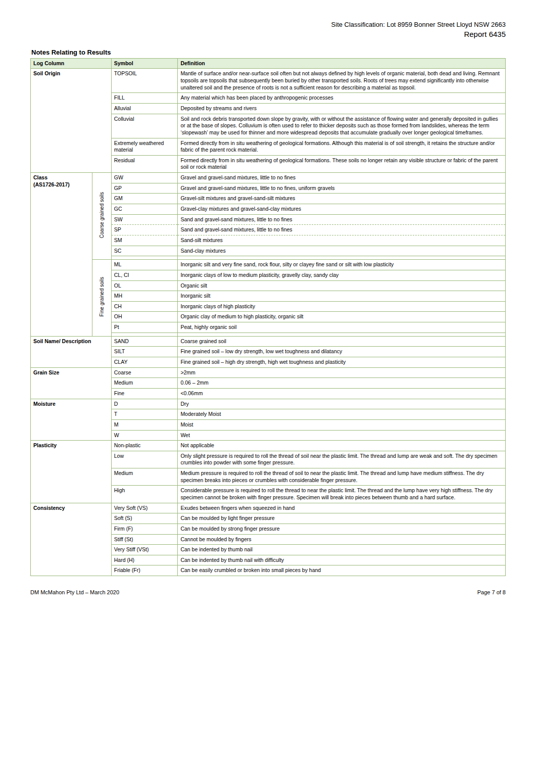Site Classification: Lot 8959 Bonner Street Lloyd NSW 2663
Report 6435
Notes Relating to Results
| Log Column | Symbol | Definition |
| --- | --- | --- |
| Soil Origin | TOPSOIL | Mantle of surface and/or near-surface soil often but not always defined by high levels of organic material, both dead and living. Remnant topsoils are topsoils that subsequently been buried by other transported soils. Roots of trees may extend significantly into otherwise unaltered soil and the presence of roots is not a sufficient reason for describing a material as topsoil. |
| FILL | Any material which has been placed by anthropogenic processes |
| Alluvial | Deposited by streams and rivers |
| Colluvial | Soil and rock debris transported down slope by gravity, with or without the assistance of flowing water and generally deposited in gullies or at the base of slopes. Colluvium is often used to refer to thicker deposits such as those formed from landslides, whereas the term ‘slopewash’ may be used for thinner and more widespread deposits that accumulate gradually over longer geological timeframes. |
| Extremely weathered material | Formed directly from in situ weathering of geological formations. Although this material is of soil strength, it retains the structure and/or fabric of the parent rock material. |
| Residual | Formed directly from in situ weathering of geological formations. These soils no longer retain any visible structure or fabric of the parent soil or rock material |
| Class (AS1726-2017) | Coarse grained soils | GW | Gravel and gravel-sand mixtures, little to no fines |
| GP | Gravel and gravel-sand mixtures, little to no fines, uniform gravels |
| GM | Gravel-silt mixtures and gravel-sand-silt mixtures |
| GC | Gravel-clay mixtures and gravel-sand-clay mixtures |
| SW | Sand and gravel-sand mixtures, little to no fines |
| SP | Sand and gravel-sand mixtures, little to no fines |
| SM | Sand-silt mixtures |
| SC | Sand-clay mixtures |
| Fine grained soils | ML | Inorganic silt and very fine sand, rock flour, silty or clayey fine sand or silt with low plasticity |
| CL, CI | Inorganic clays of low to medium plasticity, gravelly clay, sandy clay |
| OL | Organic silt |
| MH | Inorganic silt |
| CH | Inorganic clays of high plasticity |
| OH | Organic clay of medium to high plasticity, organic silt |
| Pt | Peat, highly organic soil |
| Soil Name/ Description | SAND | Coarse grained soil |
| SILT | Fine grained soil – low dry strength, low wet toughness and dilatancy |
| CLAY | Fine grained soil – high dry strength, high wet toughness and plasticity |
| Grain Size | Coarse | >2mm |
| Medium | 0.06 – 2mm |
| Fine | <0.06mm |
| Moisture | D | Dry |
| T | Moderately Moist |
| M | Moist |
| W | Wet |
| Plasticity | Non-plastic | Not applicable |
| Low | Only slight pressure is required to roll the thread of soil near the plastic limit. The thread and lump are weak and soft. The dry specimen crumbles into powder with some finger pressure. |
| Medium | Medium pressure is required to roll the thread of soil to near the plastic limit. The thread and lump have medium stiffness. The dry specimen breaks into pieces or crumbles with considerable finger pressure. |
| High | Considerable pressure is required to roll the thread to near the plastic limit. The thread and the lump have very high stiffness. The dry specimen cannot be broken with finger pressure. Specimen will break into pieces between thumb and a hard surface. |
| Consistency | Very Soft (VS) | Exudes between fingers when squeezed in hand |
| Soft (S) | Can be moulded by light finger pressure |
| Firm (F) | Can be moulded by strong finger pressure |
| Stiff (St) | Cannot be moulded by fingers |
| Very Stiff (VSt) | Can be indented by thumb nail |
| Hard (H) | Can be indented by thumb nail with difficulty |
| Friable (Fr) | Can be easily crumbled or broken into small pieces by hand |
DM McMahon Pty Ltd – March 2020
Page 7 of 8